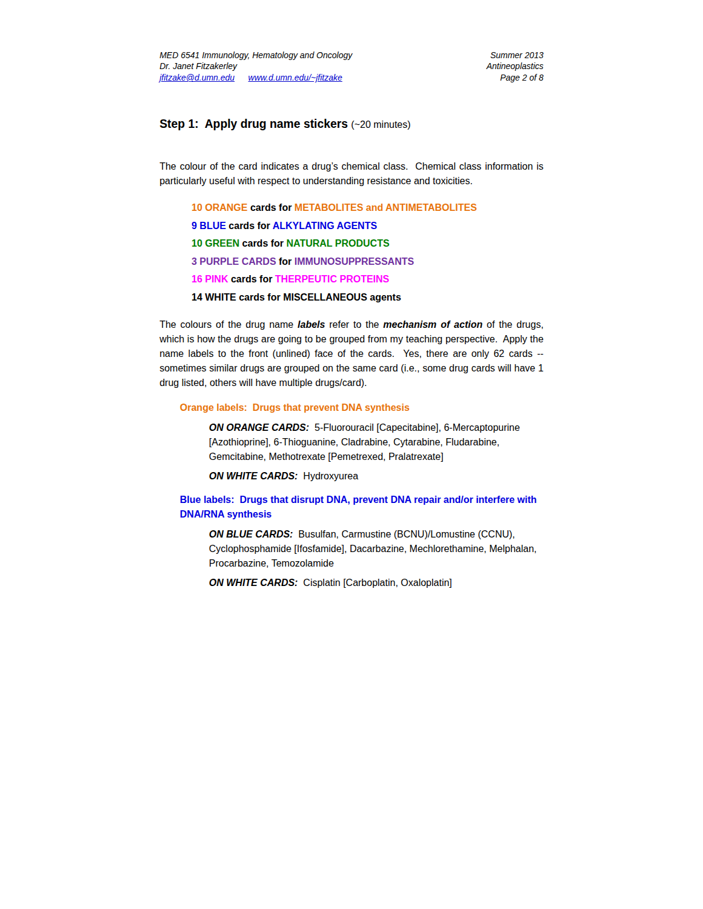MED 6541 Immunology, Hematology and Oncology
Dr. Janet Fitzakerley
jfitzake@d.umn.edu www.d.umn.edu/~jfitzake
Summer 2013
Antineoplastics
Page 2 of 8
Step 1: Apply drug name stickers (~20 minutes)
The colour of the card indicates a drug’s chemical class. Chemical class information is particularly useful with respect to understanding resistance and toxicities.
10 ORANGE cards for METABOLITES and ANTIMETABOLITES
9 BLUE cards for ALKYLATING AGENTS
10 GREEN cards for NATURAL PRODUCTS
3 PURPLE CARDS for IMMUNOSUPPRESSANTS
16 PINK cards for THERPEUTIC PROTEINS
14 WHITE cards for MISCELLANEOUS agents
The colours of the drug name labels refer to the mechanism of action of the drugs, which is how the drugs are going to be grouped from my teaching perspective. Apply the name labels to the front (unlined) face of the cards. Yes, there are only 62 cards -- sometimes similar drugs are grouped on the same card (i.e., some drug cards will have 1 drug listed, others will have multiple drugs/card).
Orange labels: Drugs that prevent DNA synthesis
ON ORANGE CARDS: 5-Fluorouracil [Capecitabine], 6-Mercaptopurine [Azothioprine], 6-Thioguanine, Cladrabine, Cytarabine, Fludarabine, Gemcitabine, Methotrexate [Pemetrexed, Pralatrexate]
ON WHITE CARDS: Hydroxyurea
Blue labels: Drugs that disrupt DNA, prevent DNA repair and/or interfere with DNA/RNA synthesis
ON BLUE CARDS: Busulfan, Carmustine (BCNU)/Lomustine (CCNU), Cyclophosphamide [Ifosfamide], Dacarbazine, Mechlorethamine, Melphalan, Procarbazine, Temozolamide
ON WHITE CARDS: Cisplatin [Carboplatin, Oxaloplatin]